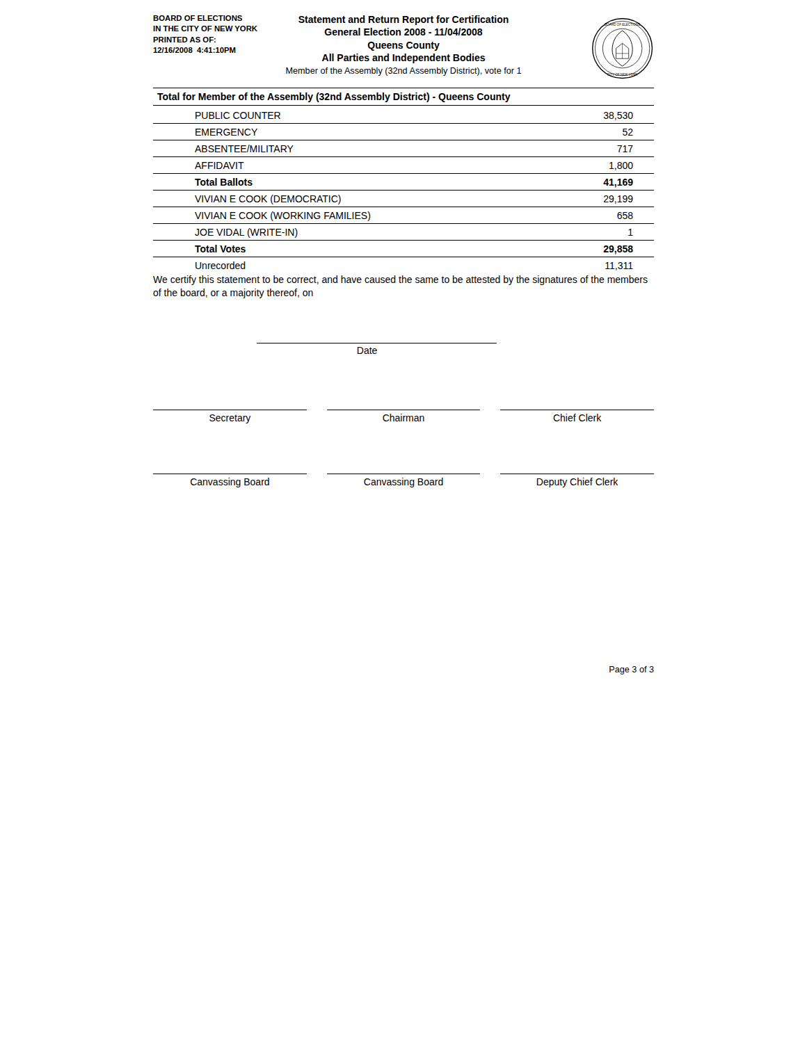BOARD OF ELECTIONS
IN THE CITY OF NEW YORK
PRINTED AS OF:
12/16/2008 4:41:10PM
Statement and Return Report for Certification
General Election 2008 - 11/04/2008
Queens County
All Parties and Independent Bodies
Member of the Assembly (32nd Assembly District), vote for 1
BOARD OF ELECTIONS CITY OF NEW YORK
Total for Member of the Assembly (32nd Assembly District) - Queens County
| PUBLIC COUNTER | 38,530 |
| EMERGENCY | 52 |
| ABSENTEE/MILITARY | 717 |
| AFFIDAVIT | 1,800 |
| Total Ballots | 41,169 |
| VIVIAN E COOK (DEMOCRATIC) | 29,199 |
| VIVIAN E COOK (WORKING FAMILIES) | 658 |
| JOE VIDAL (WRITE-IN) | 1 |
| Total Votes | 29,858 |
| Unrecorded | 11,311 |
We certify this statement to be correct, and have caused the same to be attested by the signatures of the members of the board, or a majority thereof, on
Date
Secretary
Chairman
Chief Clerk
Canvassing Board
Canvassing Board
Deputy Chief Clerk
Page 3 of 3